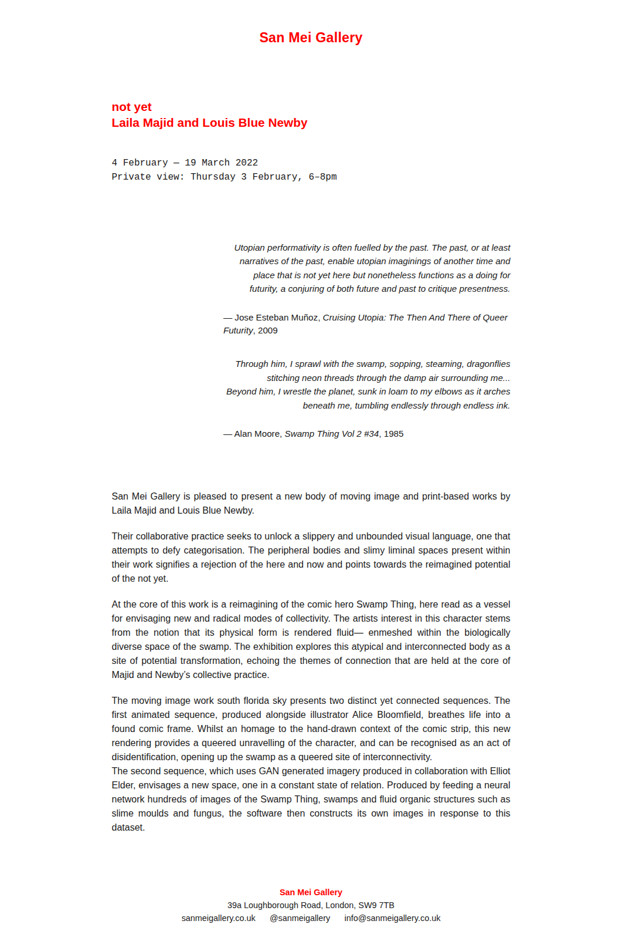San Mei Gallery
not yet Laila Majid and Louis Blue Newby
4 February — 19 March 2022 Private view: Thursday 3 February, 6–8pm
Utopian performativity is often fuelled by the past. The past, or at least narratives of the past, enable utopian imaginings of another time and place that is not yet here but nonetheless functions as a doing for futurity, a conjuring of both future and past to critique presentness.
— Jose Esteban Muñoz, Cruising Utopia: The Then And There of Queer Futurity, 2009
Through him, I sprawl with the swamp, sopping, steaming, dragonflies stitching neon threads through the damp air surrounding me...
Beyond him, I wrestle the planet, sunk in loam to my elbows as it arches beneath me, tumbling endlessly through endless ink.
— Alan Moore, Swamp Thing Vol 2 #34, 1985
San Mei Gallery is pleased to present a new body of moving image and print-based works by Laila Majid and Louis Blue Newby.
Their collaborative practice seeks to unlock a slippery and unbounded visual language, one that attempts to defy categorisation. The peripheral bodies and slimy liminal spaces present within their work signifies a rejection of the here and now and points towards the reimagined potential of the not yet.
At the core of this work is a reimagining of the comic hero Swamp Thing, here read as a vessel for envisaging new and radical modes of collectivity. The artists interest in this character stems from the notion that its physical form is rendered fluid— enmeshed within the biologically diverse space of the swamp. The exhibition explores this atypical and interconnected body as a site of potential transformation, echoing the themes of connection that are held at the core of Majid and Newby’s collective practice.
The moving image work south florida sky presents two distinct yet connected sequences. The first animated sequence, produced alongside illustrator Alice Bloomfield, breathes life into a found comic frame. Whilst an homage to the hand-drawn context of the comic strip, this new rendering provides a queered unravelling of the character, and can be recognised as an act of disidentification, opening up the swamp as a queered site of interconnectivity.
The second sequence, which uses GAN generated imagery produced in collaboration with Elliot Elder, envisages a new space, one in a constant state of relation. Produced by feeding a neural network hundreds of images of the Swamp Thing, swamps and fluid organic structures such as slime moulds and fungus, the software then constructs its own images in response to this dataset.
San Mei Gallery
39a Loughborough Road, London, SW9 7TB
sanmeigallery.co.uk @sanmeigallery info@sanmeigallery.co.uk